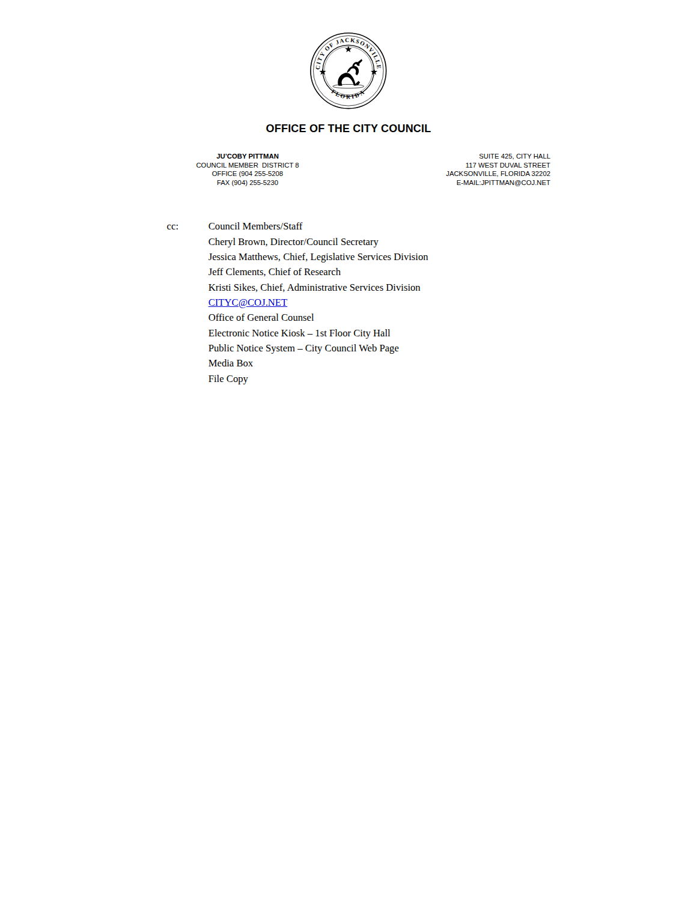CITY OF JACKSONVILLE FLORIDA
OFFICE OF THE CITY COUNCIL
| JU’COBY PITTMAN COUNCIL MEMBER DISTRICT 8 OFFICE (904 255-5208 FAX (904) 255-5230 | SUITE 425, CITY HALL 117 WEST DUVAL STREET JACKSONVILLE, FLORIDA 32202 E-MAIL:JPITTMAN@COJ.NET |
cc:
Council Members/Staff
Cheryl Brown, Director/Council Secretary
Jessica Matthews, Chief, Legislative Services Division
Jeff Clements, Chief of Research
Kristi Sikes, Chief, Administrative Services Division
CITYC@COJ.NET
Office of General Counsel
Electronic Notice Kiosk – 1st Floor City Hall
Public Notice System – City Council Web Page
Media Box
File Copy